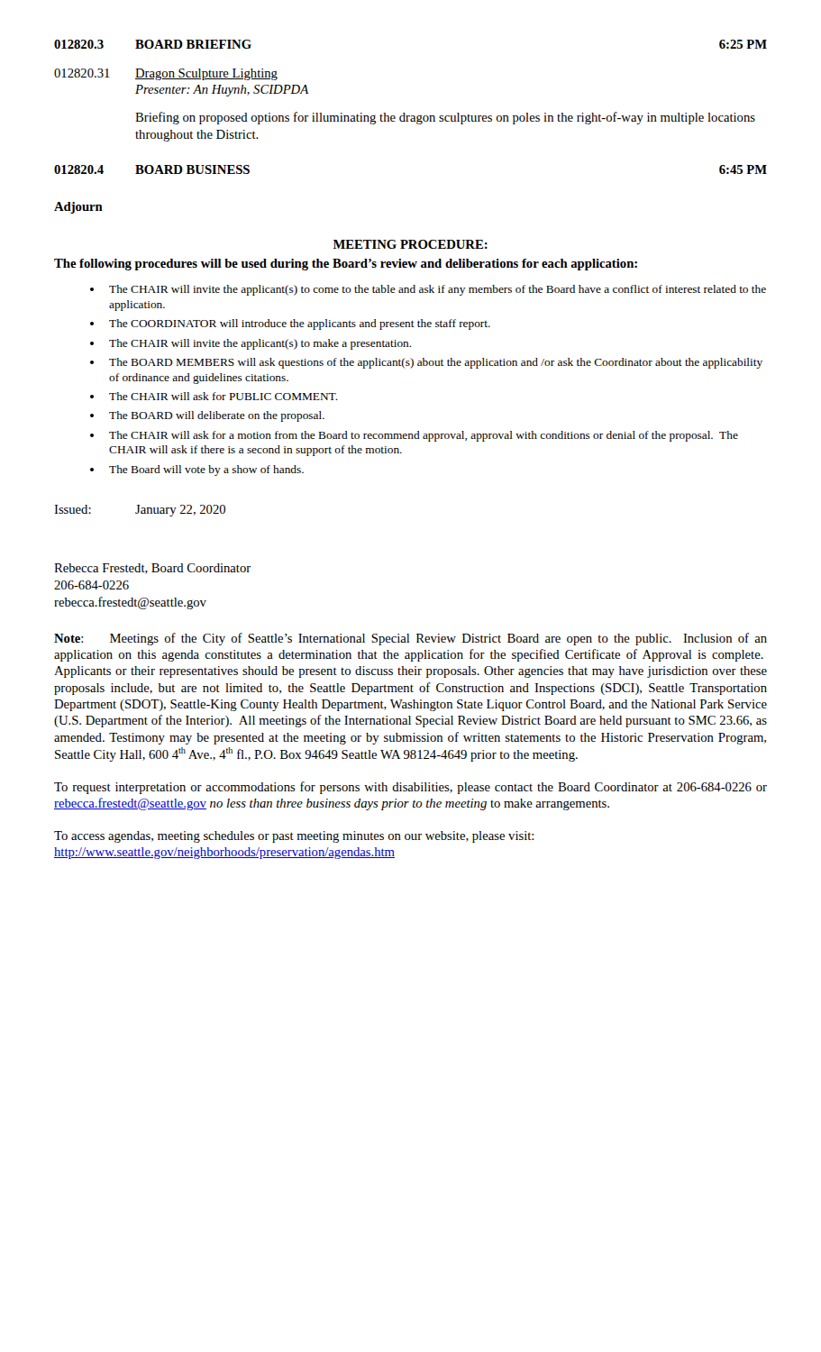012820.3
BOARD BRIEFING
6:25 PM
012820.31
Dragon Sculpture Lighting
Presenter: An Huynh, SCIDPDA
Briefing on proposed options for illuminating the dragon sculptures on poles in the right-of-way in multiple locations throughout the District.
012820.4
BOARD BUSINESS
6:45 PM
Adjourn
MEETING PROCEDURE:
The following procedures will be used during the Board’s review and deliberations for each application:
The CHAIR will invite the applicant(s) to come to the table and ask if any members of the Board have a conflict of interest related to the application.
The COORDINATOR will introduce the applicants and present the staff report.
The CHAIR will invite the applicant(s) to make a presentation.
The BOARD MEMBERS will ask questions of the applicant(s) about the application and /or ask the Coordinator about the applicability of ordinance and guidelines citations.
The CHAIR will ask for PUBLIC COMMENT.
The BOARD will deliberate on the proposal.
The CHAIR will ask for a motion from the Board to recommend approval, approval with conditions or denial of the proposal. The CHAIR will ask if there is a second in support of the motion.
The Board will vote by a show of hands.
Issued: January 22, 2020
Rebecca Frestedt, Board Coordinator
206-684-0226
rebecca.frestedt@seattle.gov
Note: Meetings of the City of Seattle’s International Special Review District Board are open to the public. Inclusion of an application on this agenda constitutes a determination that the application for the specified Certificate of Approval is complete. Applicants or their representatives should be present to discuss their proposals. Other agencies that may have jurisdiction over these proposals include, but are not limited to, the Seattle Department of Construction and Inspections (SDCI), Seattle Transportation Department (SDOT), Seattle-King County Health Department, Washington State Liquor Control Board, and the National Park Service (U.S. Department of the Interior). All meetings of the International Special Review District Board are held pursuant to SMC 23.66, as amended. Testimony may be presented at the meeting or by submission of written statements to the Historic Preservation Program, Seattle City Hall, 600 4th Ave., 4th fl., P.O. Box 94649 Seattle WA 98124-4649 prior to the meeting.
To request interpretation or accommodations for persons with disabilities, please contact the Board Coordinator at 206-684-0226 or rebecca.frestedt@seattle.gov no less than three business days prior to the meeting to make arrangements.
To access agendas, meeting schedules or past meeting minutes on our website, please visit:
http://www.seattle.gov/neighborhoods/preservation/agendas.htm